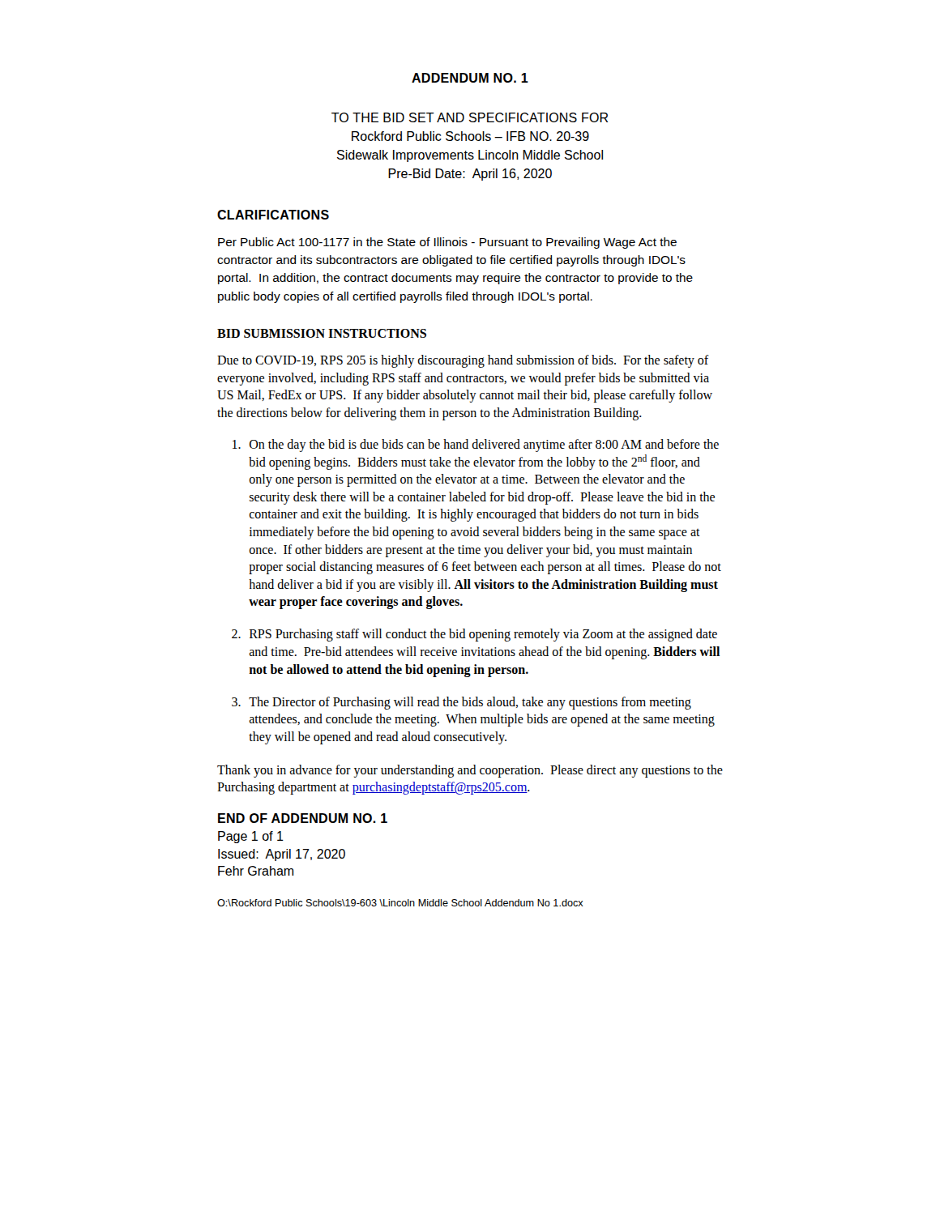ADDENDUM NO. 1
TO THE BID SET AND SPECIFICATIONS FOR
Rockford Public Schools – IFB NO. 20-39
Sidewalk Improvements Lincoln Middle School
Pre-Bid Date: April 16, 2020
CLARIFICATIONS
Per Public Act 100-1177 in the State of Illinois - Pursuant to Prevailing Wage Act the contractor and its subcontractors are obligated to file certified payrolls through IDOL's portal. In addition, the contract documents may require the contractor to provide to the public body copies of all certified payrolls filed through IDOL's portal.
BID SUBMISSION INSTRUCTIONS
Due to COVID-19, RPS 205 is highly discouraging hand submission of bids. For the safety of everyone involved, including RPS staff and contractors, we would prefer bids be submitted via US Mail, FedEx or UPS. If any bidder absolutely cannot mail their bid, please carefully follow the directions below for delivering them in person to the Administration Building.
On the day the bid is due bids can be hand delivered anytime after 8:00 AM and before the bid opening begins. Bidders must take the elevator from the lobby to the 2nd floor, and only one person is permitted on the elevator at a time. Between the elevator and the security desk there will be a container labeled for bid drop-off. Please leave the bid in the container and exit the building. It is highly encouraged that bidders do not turn in bids immediately before the bid opening to avoid several bidders being in the same space at once. If other bidders are present at the time you deliver your bid, you must maintain proper social distancing measures of 6 feet between each person at all times. Please do not hand deliver a bid if you are visibly ill. All visitors to the Administration Building must wear proper face coverings and gloves.
RPS Purchasing staff will conduct the bid opening remotely via Zoom at the assigned date and time. Pre-bid attendees will receive invitations ahead of the bid opening. Bidders will not be allowed to attend the bid opening in person.
The Director of Purchasing will read the bids aloud, take any questions from meeting attendees, and conclude the meeting. When multiple bids are opened at the same meeting they will be opened and read aloud consecutively.
Thank you in advance for your understanding and cooperation. Please direct any questions to the Purchasing department at purchasingdeptstaff@rps205.com.
END OF ADDENDUM NO. 1
Page 1 of 1
Issued: April 17, 2020
Fehr Graham
O:\Rockford Public Schools\19-603 \Lincoln Middle School Addendum No 1.docx